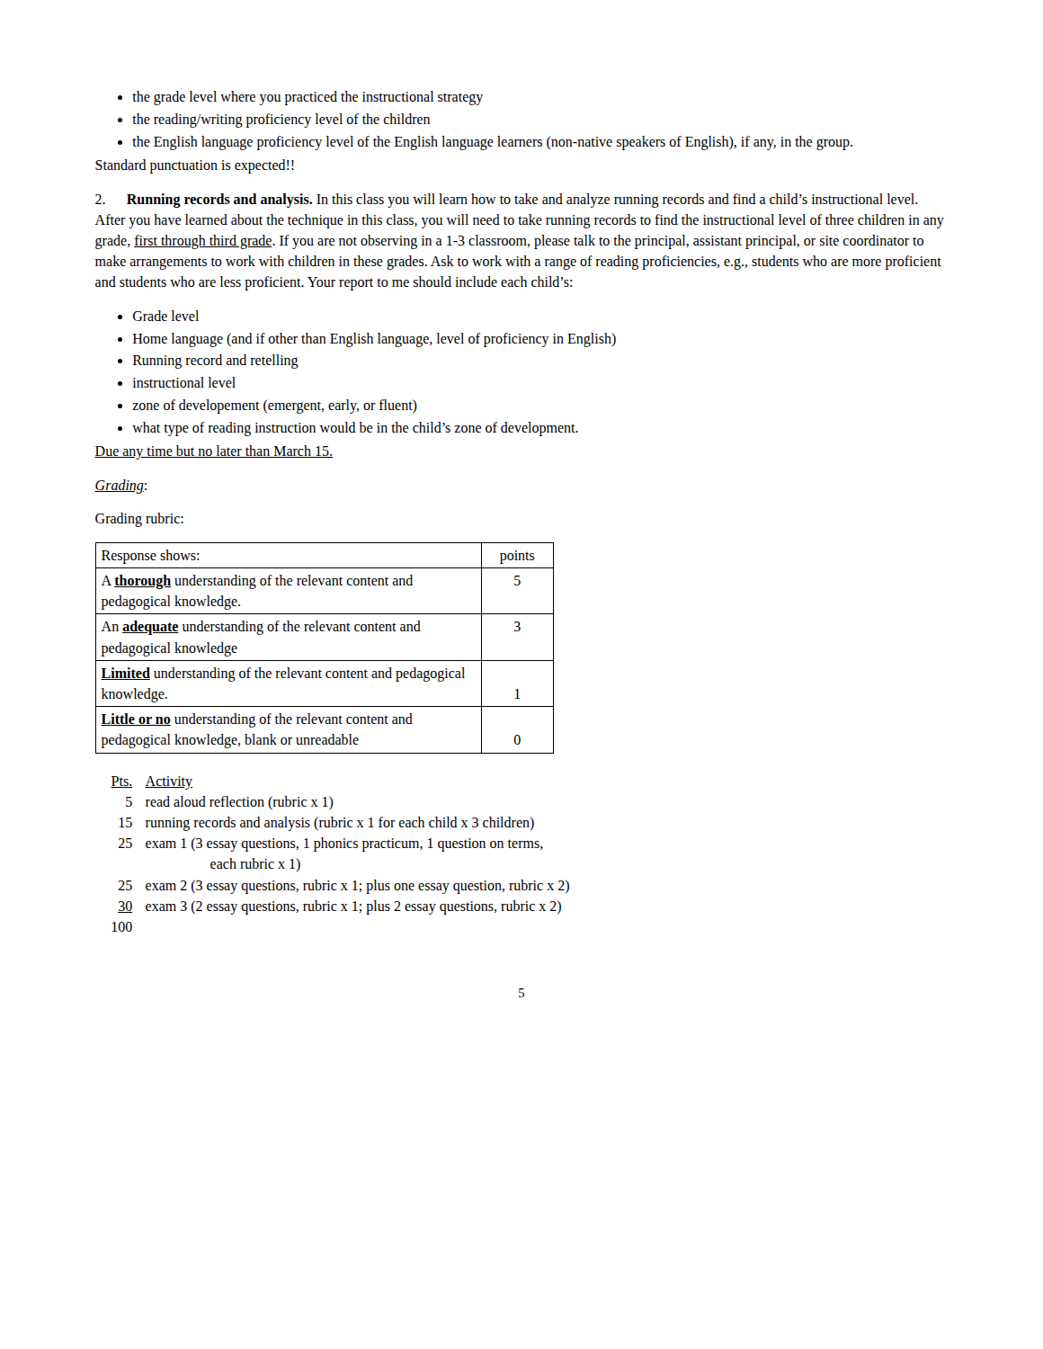the grade level where you practiced the instructional strategy
the reading/writing proficiency level of the children
the English language proficiency level of the English language learners (non-native speakers of English), if any, in the group.
Standard punctuation is expected!!
2. Running records and analysis. In this class you will learn how to take and analyze running records and find a child’s instructional level. After you have learned about the technique in this class, you will need to take running records to find the instructional level of three children in any grade, first through third grade. If you are not observing in a 1-3 classroom, please talk to the principal, assistant principal, or site coordinator to make arrangements to work with children in these grades. Ask to work with a range of reading proficiencies, e.g., students who are more proficient and students who are less proficient. Your report to me should include each child’s:
Grade level
Home language (and if other than English language, level of proficiency in English)
Running record and retelling
instructional level
zone of developement (emergent, early, or fluent)
what type of reading instruction would be in the child’s zone of development.
Due any time but no later than March 15.
Grading:
Grading rubric:
| Response shows: | points |
| A thorough understanding of the relevant content and pedagogical knowledge. | 5 |
| An adequate understanding of the relevant content and pedagogical knowledge | 3 |
| Limited understanding of the relevant content and pedagogical knowledge. | 1 |
| Little or no understanding of the relevant content and pedagogical knowledge, blank or unreadable | 0 |
| Pts. | Activity |
| 5 | read aloud reflection (rubric x 1) |
| 15 | running records and analysis (rubric x 1 for each child x 3 children) |
| 25 | exam 1 (3 essay questions, 1 phonics practicum, 1 question on terms, each rubric x 1) |
| 25 | exam 2 (3 essay questions, rubric x 1; plus one essay question, rubric x 2) |
| 30 | exam 3 (2 essay questions, rubric x 1; plus 2 essay questions, rubric x 2) |
| 100 | |
5